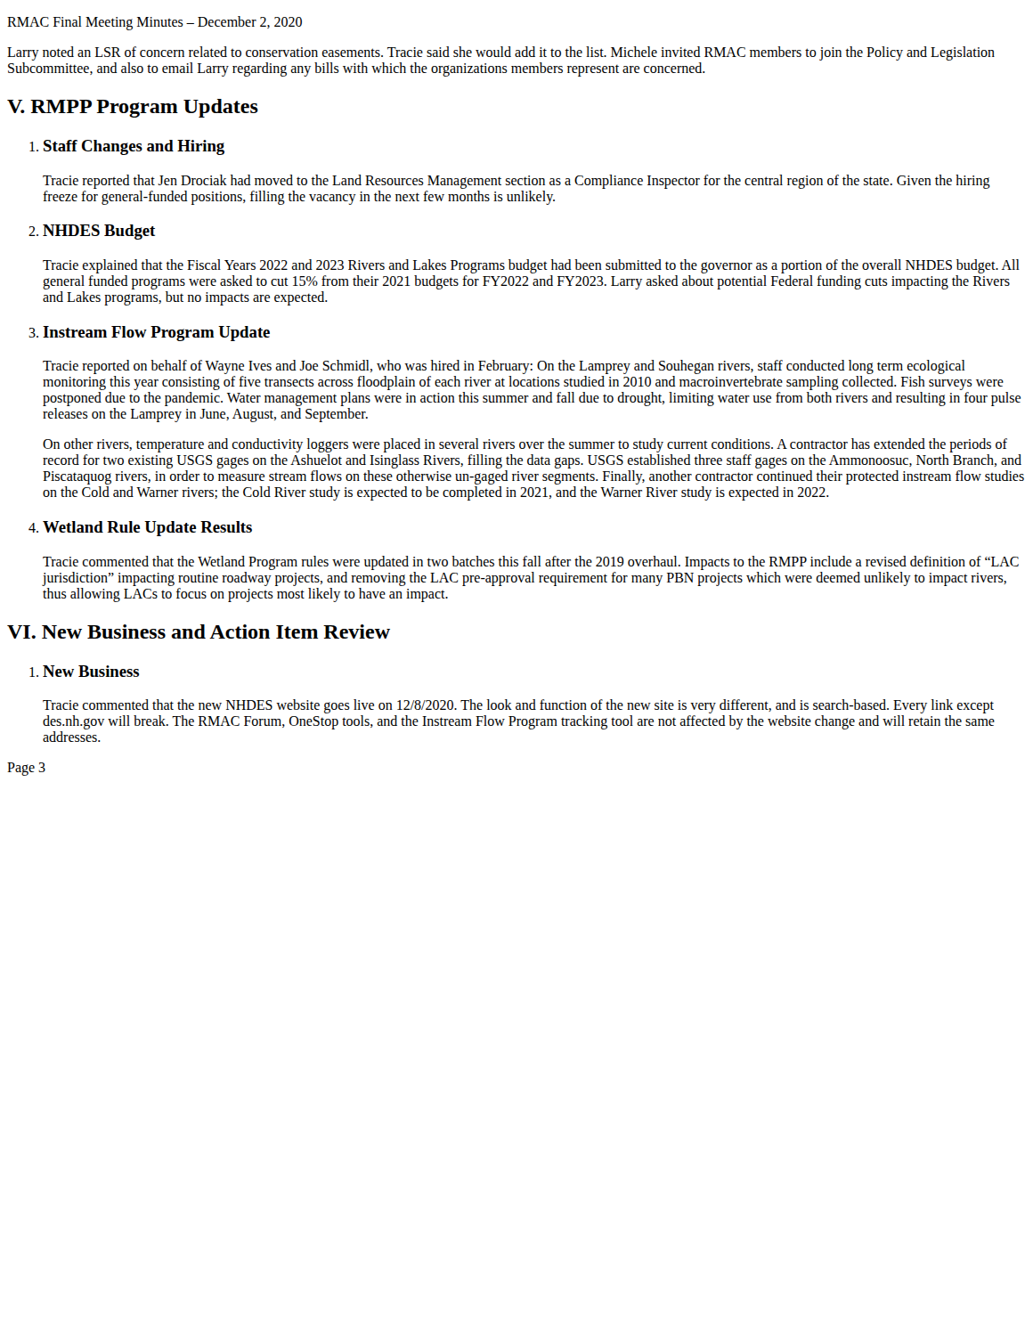RMAC Final Meeting Minutes – December 2, 2020
Larry noted an LSR of concern related to conservation easements. Tracie said she would add it to the list. Michele invited RMAC members to join the Policy and Legislation Subcommittee, and also to email Larry regarding any bills with which the organizations members represent are concerned.
V. RMPP Program Updates
Staff Changes and Hiring
Tracie reported that Jen Drociak had moved to the Land Resources Management section as a Compliance Inspector for the central region of the state. Given the hiring freeze for general-funded positions, filling the vacancy in the next few months is unlikely.
NHDES Budget
Tracie explained that the Fiscal Years 2022 and 2023 Rivers and Lakes Programs budget had been submitted to the governor as a portion of the overall NHDES budget. All general funded programs were asked to cut 15% from their 2021 budgets for FY2022 and FY2023. Larry asked about potential Federal funding cuts impacting the Rivers and Lakes programs, but no impacts are expected.
Instream Flow Program Update
Tracie reported on behalf of Wayne Ives and Joe Schmidl, who was hired in February: On the Lamprey and Souhegan rivers, staff conducted long term ecological monitoring this year consisting of five transects across floodplain of each river at locations studied in 2010 and macroinvertebrate sampling collected. Fish surveys were postponed due to the pandemic. Water management plans were in action this summer and fall due to drought, limiting water use from both rivers and resulting in four pulse releases on the Lamprey in June, August, and September.
On other rivers, temperature and conductivity loggers were placed in several rivers over the summer to study current conditions. A contractor has extended the periods of record for two existing USGS gages on the Ashuelot and Isinglass Rivers, filling the data gaps. USGS established three staff gages on the Ammonoosuc, North Branch, and Piscataquog rivers, in order to measure stream flows on these otherwise un-gaged river segments. Finally, another contractor continued their protected instream flow studies on the Cold and Warner rivers; the Cold River study is expected to be completed in 2021, and the Warner River study is expected in 2022.
Wetland Rule Update Results
Tracie commented that the Wetland Program rules were updated in two batches this fall after the 2019 overhaul. Impacts to the RMPP include a revised definition of “LAC jurisdiction” impacting routine roadway projects, and removing the LAC pre-approval requirement for many PBN projects which were deemed unlikely to impact rivers, thus allowing LACs to focus on projects most likely to have an impact.
VI. New Business and Action Item Review
New Business
Tracie commented that the new NHDES website goes live on 12/8/2020. The look and function of the new site is very different, and is search-based. Every link except des.nh.gov will break. The RMAC Forum, OneStop tools, and the Instream Flow Program tracking tool are not affected by the website change and will retain the same addresses.
Page 3